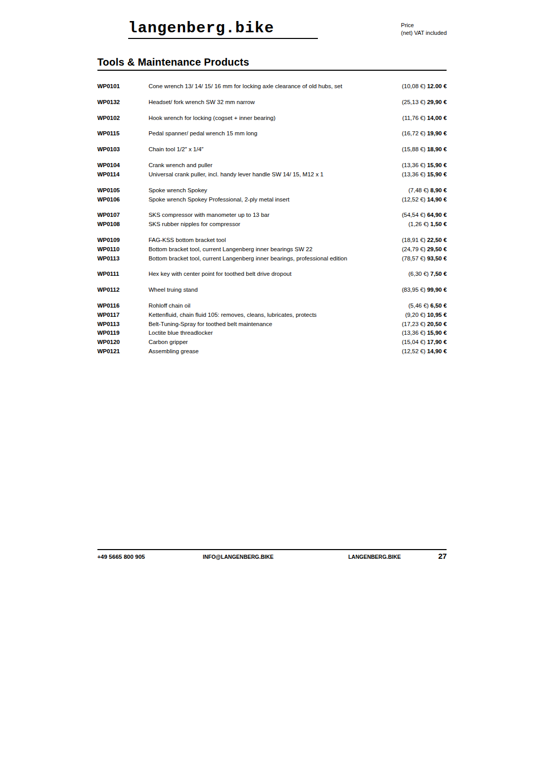langenberg.bike
Price
(net) VAT included
Tools & Maintenance Products
| WP0101 | Cone wrench 13/ 14/ 15/ 16 mm for locking axle clearance of old hubs, set | (10,08 €) 12.00 € |
| WP0132 | Headset/ fork wrench SW 32 mm narrow | (25,13 €) 29,90 € |
| WP0102 | Hook wrench for locking (cogset + inner bearing) | (11,76 €) 14,00 € |
| WP0115 | Pedal spanner/ pedal wrench 15 mm long | (16,72 €) 19,90 € |
| WP0103 | Chain tool 1/2″ x 1/4″ | (15,88 €) 18,90 € |
| WP0104 | Crank wrench and puller | (13,36 €) 15,90 € |
| WP0114 | Universal crank puller, incl. handy lever handle SW 14/ 15, M12 x 1 | (13,36 €) 15,90 € |
| WP0105 | Spoke wrench Spokey | (7,48 €) 8,90 € |
| WP0106 | Spoke wrench Spokey Professional, 2-ply metal insert | (12,52 €) 14,90 € |
| WP0107 | SKS compressor with manometer up to 13 bar | (54,54 €) 64,90 € |
| WP0108 | SKS rubber nipples for compressor | (1,26 €) 1,50 € |
| WP0109 | FAG-KSS bottom bracket tool | (18,91 €) 22,50 € |
| WP0110 | Bottom bracket tool, current Langenberg inner bearings SW 22 | (24,79 €) 29,50 € |
| WP0113 | Bottom bracket tool, current Langenberg inner bearings, professional edition | (78,57 €) 93,50 € |
| WP0111 | Hex key with center point for toothed belt drive dropout | (6,30 €) 7,50 € |
| WP0112 | Wheel truing stand | (83,95 €) 99,90 € |
| WP0116 | Rohloff chain oil | (5,46 €) 6,50 € |
| WP0117 | Kettenfluid, chain fluid 105: removes, cleans, lubricates, protects | (9,20 €) 10,95 € |
| WP0113 | Belt-Tuning-Spray for toothed belt maintenance | (17,23 €) 20,50 € |
| WP0119 | Loctite blue threadlocker | (13,36 €) 15,90 € |
| WP0120 | Carbon gripper | (15,04 €) 17,90 € |
| WP0121 | Assembling grease | (12,52 €) 14,90 € |
+49 5665 800 905 INFO@LANGENBERG.BIKE LANGENBERG.BIKE 27